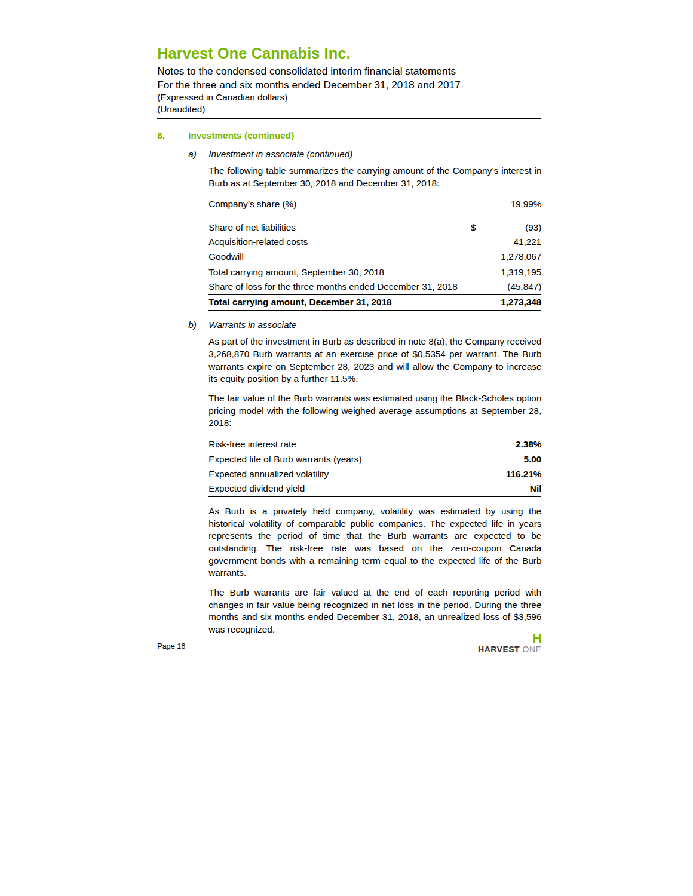Harvest One Cannabis Inc.
Notes to the condensed consolidated interim financial statements
For the three and six months ended December 31, 2018 and 2017
(Expressed in Canadian dollars)
(Unaudited)
8. Investments (continued)
a) Investment in associate (continued)
The following table summarizes the carrying amount of the Company’s interest in Burb as at September 30, 2018 and December 31, 2018:
| Company’s share (%) | | 19.99% |
| Share of net liabilities | $ | (93) |
| Acquisition-related costs | | 41,221 |
| Goodwill | | 1,278,067 |
| Total carrying amount, September 30, 2018 | | 1,319,195 |
| Share of loss for the three months ended December 31, 2018 | | (45,847) |
| Total carrying amount, December 31, 2018 | | 1,273,348 |
b) Warrants in associate
As part of the investment in Burb as described in note 8(a), the Company received 3,268,870 Burb warrants at an exercise price of $0.5354 per warrant. The Burb warrants expire on September 28, 2023 and will allow the Company to increase its equity position by a further 11.5%.
The fair value of the Burb warrants was estimated using the Black-Scholes option pricing model with the following weighed average assumptions at September 28, 2018:
| Risk-free interest rate | 2.38% |
| Expected life of Burb warrants (years) | 5.00 |
| Expected annualized volatility | 116.21% |
| Expected dividend yield | Nil |
As Burb is a privately held company, volatility was estimated by using the historical volatility of comparable public companies. The expected life in years represents the period of time that the Burb warrants are expected to be outstanding. The risk-free rate was based on the zero-coupon Canada government bonds with a remaining term equal to the expected life of the Burb warrants.
The Burb warrants are fair valued at the end of each reporting period with changes in fair value being recognized in net loss in the period. During the three months and six months ended December 31, 2018, an unrealized loss of $3,596 was recognized.
Page 16
H
HARVEST ONE